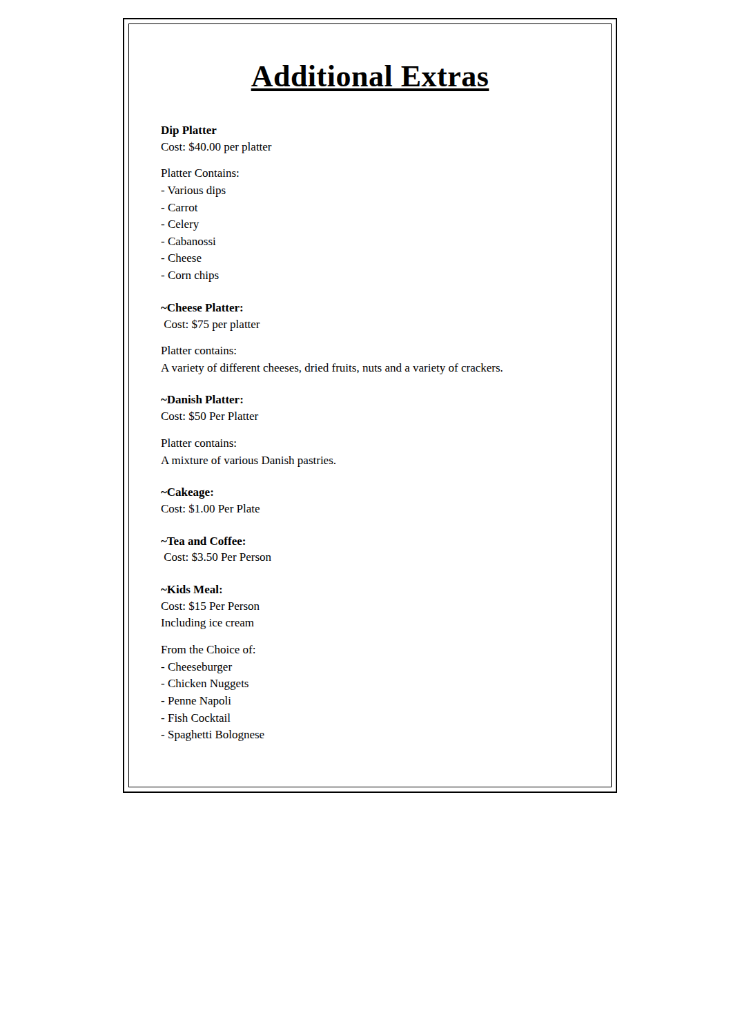Additional Extras
Dip Platter
Cost: $40.00 per platter
Platter Contains:
Various dips
Carrot
Celery
Cabanossi
Cheese
Corn chips
~Cheese Platter:
Cost: $75 per platter
Platter contains:
A variety of different cheeses, dried fruits, nuts and a variety of crackers.
~Danish Platter:
Cost: $50 Per Platter
Platter contains:
A mixture of various Danish pastries.
~Cakeage:
Cost: $1.00 Per Plate
~Tea and Coffee:
Cost: $3.50 Per Person
~Kids Meal:
Cost: $15 Per Person
Including ice cream
From the Choice of:
Cheeseburger
Chicken Nuggets
Penne Napoli
Fish Cocktail
Spaghetti Bolognese